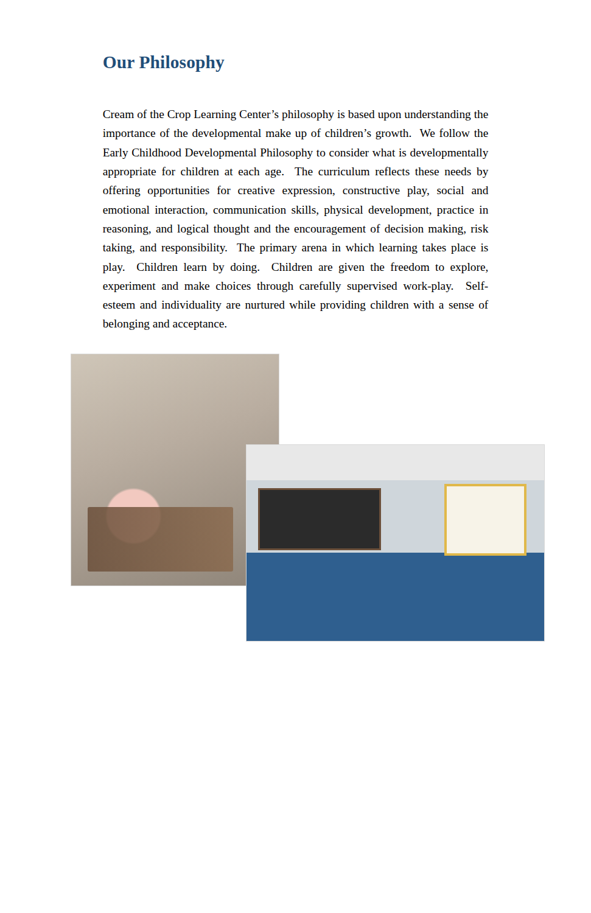Our Philosophy
Cream of the Crop Learning Center’s philosophy is based upon understanding the importance of the developmental make up of children’s growth. We follow the Early Childhood Developmental Philosophy to consider what is developmentally appropriate for children at each age. The curriculum reflects these needs by offering opportunities for creative expression, constructive play, social and emotional interaction, communication skills, physical development, practice in reasoning, and logical thought and the encouragement of decision making, risk taking, and responsibility. The primary arena in which learning takes place is play. Children learn by doing. Children are given the freedom to explore, experiment and make choices through carefully supervised work-play. Self-esteem and individuality are nurtured while providing children with a sense of belonging and acceptance.
5